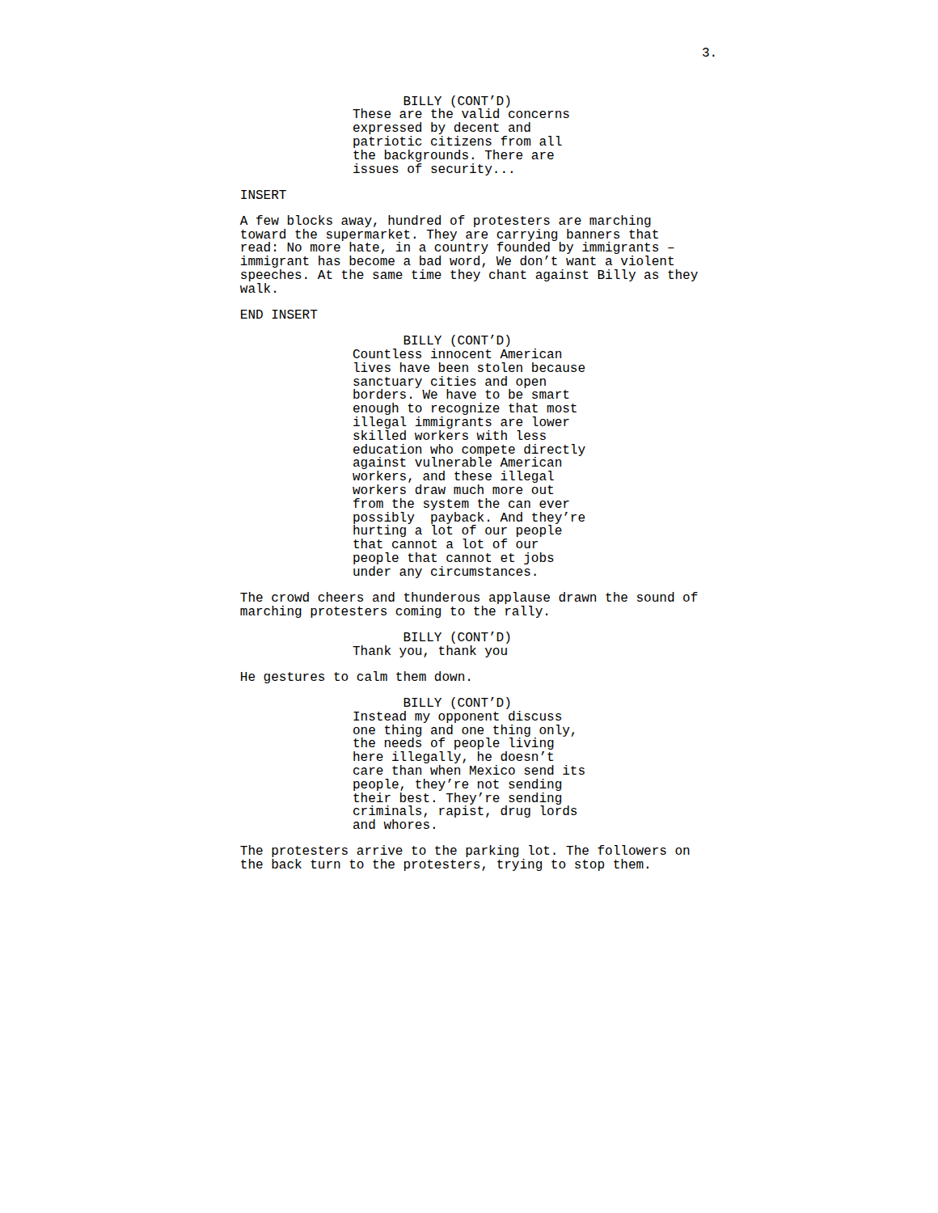3.
BILLY (CONT’D)
These are the valid concerns expressed by decent and patriotic citizens from all the backgrounds. There are issues of security...
INSERT
A few blocks away, hundred of protesters are marching toward the supermarket. They are carrying banners that read: No more hate, in a country founded by immigrants – immigrant has become a bad word, We don’t want a violent speeches. At the same time they chant against Billy as they walk.
END INSERT
BILLY (CONT’D)
Countless innocent American lives have been stolen because sanctuary cities and open borders. We have to be smart enough to recognize that most illegal immigrants are lower skilled workers with less education who compete directly against vulnerable American workers, and these illegal workers draw much more out from the system the can ever possibly payback. And they’re hurting a lot of our people that cannot a lot of our people that cannot et jobs under any circumstances.
The crowd cheers and thunderous applause drawn the sound of marching protesters coming to the rally.
BILLY (CONT’D)
Thank you, thank you
He gestures to calm them down.
BILLY (CONT’D)
Instead my opponent discuss one thing and one thing only, the needs of people living here illegally, he doesn’t care than when Mexico send its people, they’re not sending their best. They’re sending criminals, rapist, drug lords and whores.
The protesters arrive to the parking lot. The followers on the back turn to the protesters, trying to stop them.